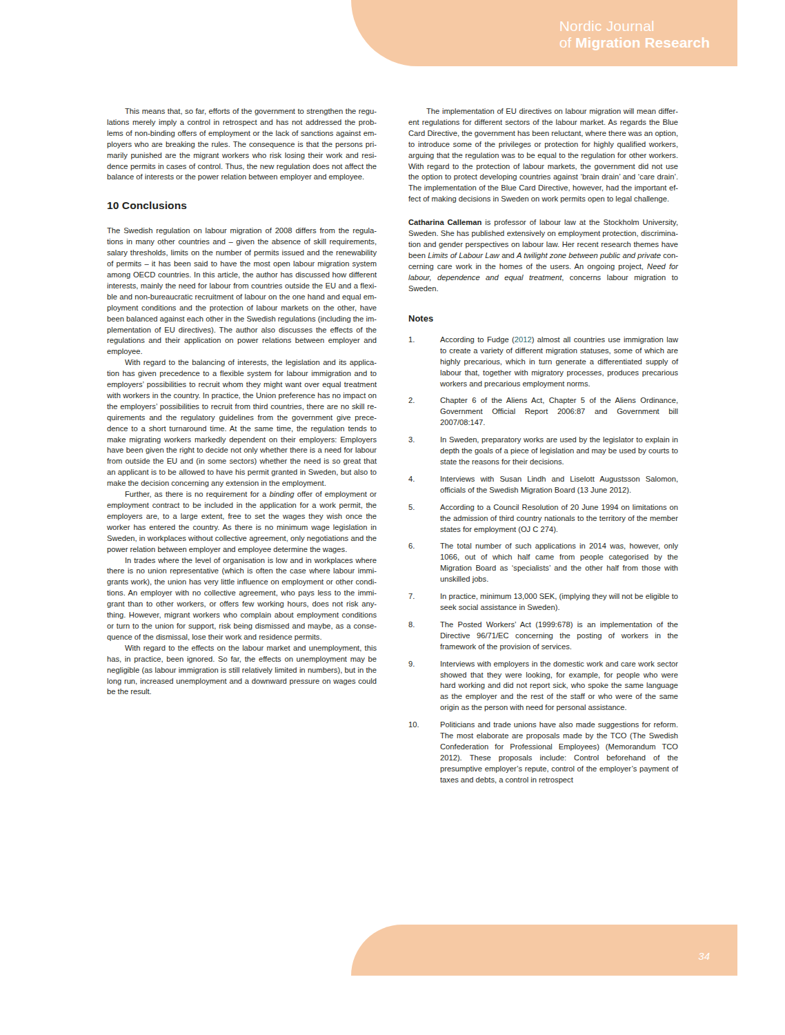Nordic Journal
of Migration Research
This means that, so far, efforts of the government to strengthen the regulations merely imply a control in retrospect and has not addressed the problems of non-binding offers of employment or the lack of sanctions against employers who are breaking the rules. The consequence is that the persons primarily punished are the migrant workers who risk losing their work and residence permits in cases of control. Thus, the new regulation does not affect the balance of interests or the power relation between employer and employee.
10 Conclusions
The Swedish regulation on labour migration of 2008 differs from the regulations in many other countries and – given the absence of skill requirements, salary thresholds, limits on the number of permits issued and the renewability of permits – it has been said to have the most open labour migration system among OECD countries. In this article, the author has discussed how different interests, mainly the need for labour from countries outside the EU and a flexible and non-bureaucratic recruitment of labour on the one hand and equal employment conditions and the protection of labour markets on the other, have been balanced against each other in the Swedish regulations (including the implementation of EU directives). The author also discusses the effects of the regulations and their application on power relations between employer and employee.
With regard to the balancing of interests, the legislation and its application has given precedence to a flexible system for labour immigration and to employers’ possibilities to recruit whom they might want over equal treatment with workers in the country. In practice, the Union preference has no impact on the employers’ possibilities to recruit from third countries, there are no skill requirements and the regulatory guidelines from the government give precedence to a short turnaround time. At the same time, the regulation tends to make migrating workers markedly dependent on their employers: Employers have been given the right to decide not only whether there is a need for labour from outside the EU and (in some sectors) whether the need is so great that an applicant is to be allowed to have his permit granted in Sweden, but also to make the decision concerning any extension in the employment.
Further, as there is no requirement for a binding offer of employment or employment contract to be included in the application for a work permit, the employers are, to a large extent, free to set the wages they wish once the worker has entered the country. As there is no minimum wage legislation in Sweden, in workplaces without collective agreement, only negotiations and the power relation between employer and employee determine the wages.
In trades where the level of organisation is low and in workplaces where there is no union representative (which is often the case where labour immigrants work), the union has very little influence on employment or other conditions. An employer with no collective agreement, who pays less to the immigrant than to other workers, or offers few working hours, does not risk anything. However, migrant workers who complain about employment conditions or turn to the union for support, risk being dismissed and maybe, as a consequence of the dismissal, lose their work and residence permits.
With regard to the effects on the labour market and unemployment, this has, in practice, been ignored. So far, the effects on unemployment may be negligible (as labour immigration is still relatively limited in numbers), but in the long run, increased unemployment and a downward pressure on wages could be the result.
The implementation of EU directives on labour migration will mean different regulations for different sectors of the labour market. As regards the Blue Card Directive, the government has been reluctant, where there was an option, to introduce some of the privileges or protection for highly qualified workers, arguing that the regulation was to be equal to the regulation for other workers. With regard to the protection of labour markets, the government did not use the option to protect developing countries against ‘brain drain’ and ‘care drain’. The implementation of the Blue Card Directive, however, had the important effect of making decisions in Sweden on work permits open to legal challenge.
Catharina Calleman is professor of labour law at the Stockholm University, Sweden. She has published extensively on employment protection, discrimination and gender perspectives on labour law. Her recent research themes have been Limits of Labour Law and A twilight zone between public and private concerning care work in the homes of the users. An ongoing project, Need for labour, dependence and equal treatment, concerns labour migration to Sweden.
Notes
According to Fudge (2012) almost all countries use immigration law to create a variety of different migration statuses, some of which are highly precarious, which in turn generate a differentiated supply of labour that, together with migratory processes, produces precarious workers and precarious employment norms.
Chapter 6 of the Aliens Act, Chapter 5 of the Aliens Ordinance, Government Official Report 2006:87 and Government bill 2007/08:147.
In Sweden, preparatory works are used by the legislator to explain in depth the goals of a piece of legislation and may be used by courts to state the reasons for their decisions.
Interviews with Susan Lindh and Liselott Augustsson Salomon, officials of the Swedish Migration Board (13 June 2012).
According to a Council Resolution of 20 June 1994 on limitations on the admission of third country nationals to the territory of the member states for employment (OJ C 274).
The total number of such applications in 2014 was, however, only 1066, out of which half came from people categorised by the Migration Board as ‘specialists’ and the other half from those with unskilled jobs.
In practice, minimum 13,000 SEK, (implying they will not be eligible to seek social assistance in Sweden).
The Posted Workers’ Act (1999:678) is an implementation of the Directive 96/71/EC concerning the posting of workers in the framework of the provision of services.
Interviews with employers in the domestic work and care work sector showed that they were looking, for example, for people who were hard working and did not report sick, who spoke the same language as the employer and the rest of the staff or who were of the same origin as the person with need for personal assistance.
Politicians and trade unions have also made suggestions for reform. The most elaborate are proposals made by the TCO (The Swedish Confederation for Professional Employees) (Memorandum TCO 2012). These proposals include: Control beforehand of the presumptive employer’s repute, control of the employer’s payment of taxes and debts, a control in retrospect
34